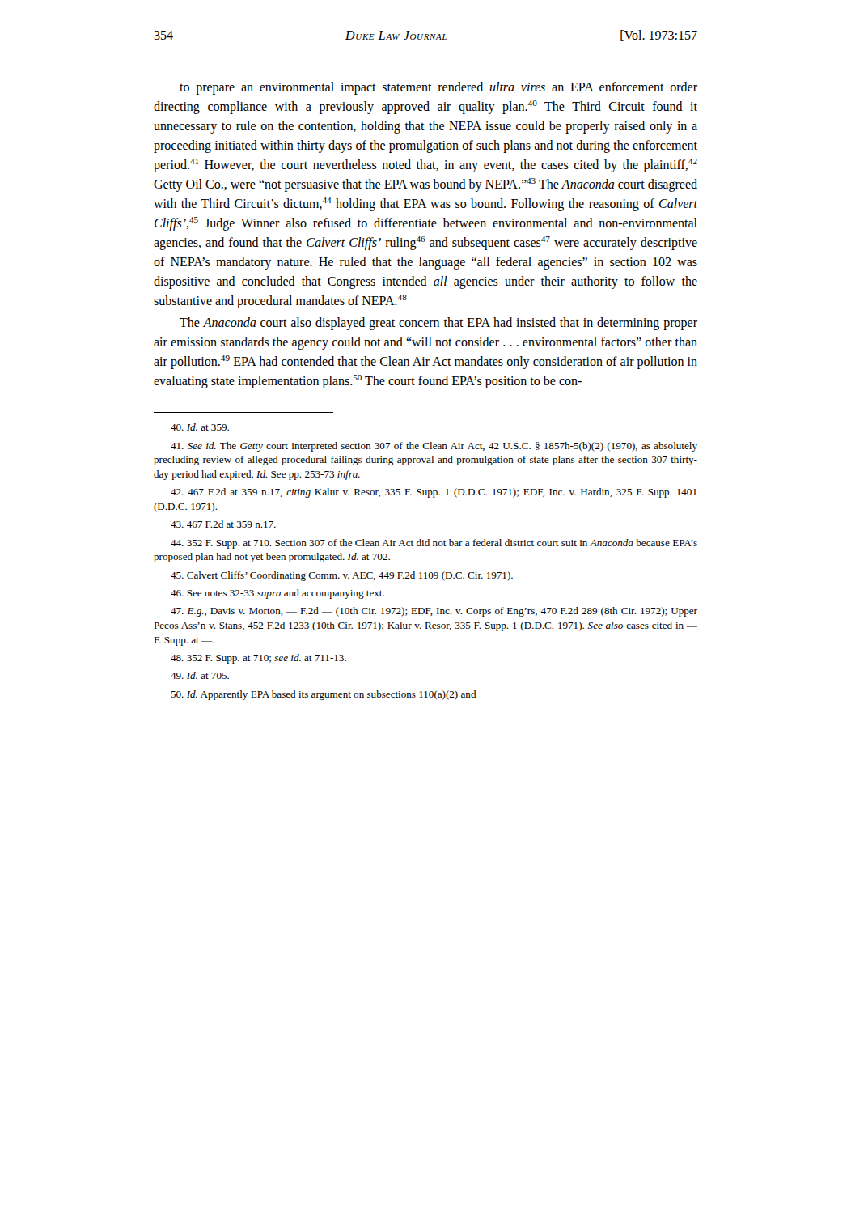354 Duke Law Journal [Vol. 1973:157
to prepare an environmental impact statement rendered ultra vires an EPA enforcement order directing compliance with a previously approved air quality plan.40 The Third Circuit found it unnecessary to rule on the contention, holding that the NEPA issue could be properly raised only in a proceeding initiated within thirty days of the promulgation of such plans and not during the enforcement period.41 However, the court nevertheless noted that, in any event, the cases cited by the plaintiff,42 Getty Oil Co., were “not persuasive that the EPA was bound by NEPA.”43 The Anaconda court disagreed with the Third Circuit’s dictum,44 holding that EPA was so bound. Following the reasoning of Calvert Cliffs’,45 Judge Winner also refused to differentiate between environmental and non-environmental agencies, and found that the Calvert Cliffs’ ruling46 and subsequent cases47 were accurately descriptive of NEPA’s mandatory nature. He ruled that the language “all federal agencies” in section 102 was dispositive and concluded that Congress intended all agencies under their authority to follow the substantive and procedural mandates of NEPA.48
The Anaconda court also displayed great concern that EPA had insisted that in determining proper air emission standards the agency could not and “will not consider . . . environmental factors” other than air pollution.49 EPA had contended that the Clean Air Act mandates only consideration of air pollution in evaluating state implementation plans.50 The court found EPA’s position to be con-
40. Id. at 359.
41. See id. The Getty court interpreted section 307 of the Clean Air Act, 42 U.S.C. § 1857h-5(b)(2) (1970), as absolutely precluding review of alleged procedural failings during approval and promulgation of state plans after the section 307 thirty-day period had expired. Id. See pp. 253-73 infra.
42. 467 F.2d at 359 n.17, citing Kalur v. Resor, 335 F. Supp. 1 (D.D.C. 1971); EDF, Inc. v. Hardin, 325 F. Supp. 1401 (D.D.C. 1971).
43. 467 F.2d at 359 n.17.
44. 352 F. Supp. at 710. Section 307 of the Clean Air Act did not bar a federal district court suit in Anaconda because EPA’s proposed plan had not yet been promulgated. Id. at 702.
45. Calvert Cliffs’ Coordinating Comm. v. AEC, 449 F.2d 1109 (D.C. Cir. 1971).
46. See notes 32-33 supra and accompanying text.
47. E.g., Davis v. Morton, — F.2d — (10th Cir. 1972); EDF, Inc. v. Corps of Eng’rs, 470 F.2d 289 (8th Cir. 1972); Upper Pecos Ass’n v. Stans, 452 F.2d 1233 (10th Cir. 1971); Kalur v. Resor, 335 F. Supp. 1 (D.D.C. 1971). See also cases cited in — F. Supp. at —.
48. 352 F. Supp. at 710; see id. at 711-13.
49. Id. at 705.
50. Id. Apparently EPA based its argument on subsections 110(a)(2) and